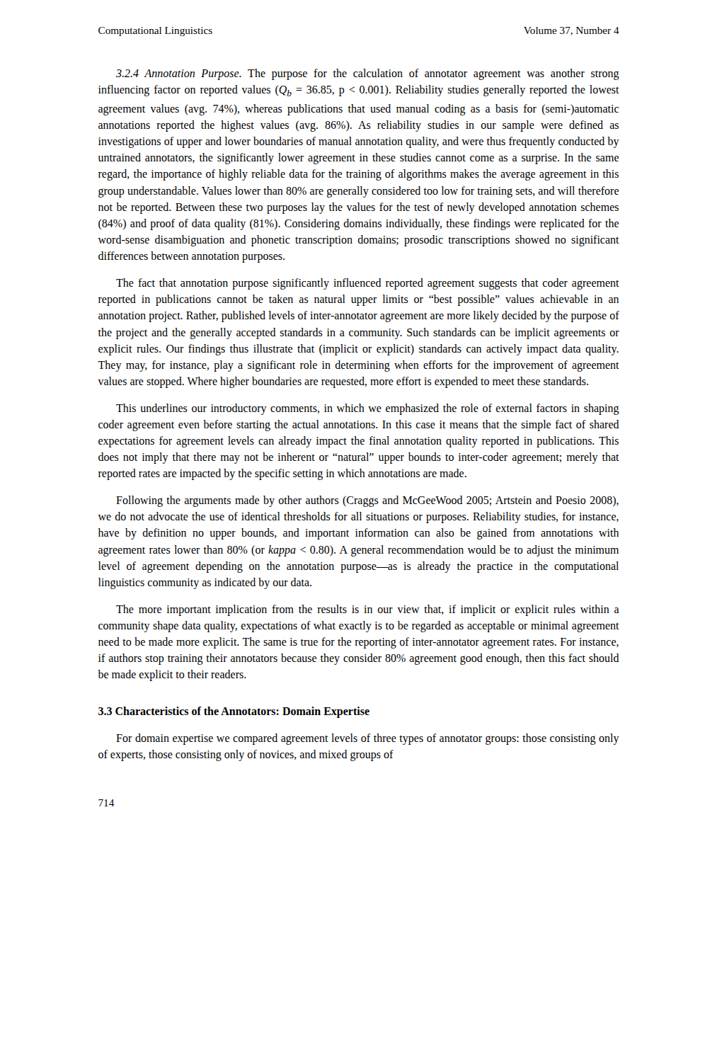Computational Linguistics Volume 37, Number 4
3.2.4 Annotation Purpose. The purpose for the calculation of annotator agreement was another strong influencing factor on reported values (Qb = 36.85, p < 0.001). Reliability studies generally reported the lowest agreement values (avg. 74%), whereas publications that used manual coding as a basis for (semi-)automatic annotations reported the highest values (avg. 86%). As reliability studies in our sample were defined as investigations of upper and lower boundaries of manual annotation quality, and were thus frequently conducted by untrained annotators, the significantly lower agreement in these studies cannot come as a surprise. In the same regard, the importance of highly reliable data for the training of algorithms makes the average agreement in this group understandable. Values lower than 80% are generally considered too low for training sets, and will therefore not be reported. Between these two purposes lay the values for the test of newly developed annotation schemes (84%) and proof of data quality (81%). Considering domains individually, these findings were replicated for the word-sense disambiguation and phonetic transcription domains; prosodic transcriptions showed no significant differences between annotation purposes.
The fact that annotation purpose significantly influenced reported agreement suggests that coder agreement reported in publications cannot be taken as natural upper limits or “best possible” values achievable in an annotation project. Rather, published levels of inter-annotator agreement are more likely decided by the purpose of the project and the generally accepted standards in a community. Such standards can be implicit agreements or explicit rules. Our findings thus illustrate that (implicit or explicit) standards can actively impact data quality. They may, for instance, play a significant role in determining when efforts for the improvement of agreement values are stopped. Where higher boundaries are requested, more effort is expended to meet these standards.
This underlines our introductory comments, in which we emphasized the role of external factors in shaping coder agreement even before starting the actual annotations. In this case it means that the simple fact of shared expectations for agreement levels can already impact the final annotation quality reported in publications. This does not imply that there may not be inherent or “natural” upper bounds to inter-coder agreement; merely that reported rates are impacted by the specific setting in which annotations are made.
Following the arguments made by other authors (Craggs and McGeeWood 2005; Artstein and Poesio 2008), we do not advocate the use of identical thresholds for all situations or purposes. Reliability studies, for instance, have by definition no upper bounds, and important information can also be gained from annotations with agreement rates lower than 80% (or kappa < 0.80). A general recommendation would be to adjust the minimum level of agreement depending on the annotation purpose—as is already the practice in the computational linguistics community as indicated by our data.
The more important implication from the results is in our view that, if implicit or explicit rules within a community shape data quality, expectations of what exactly is to be regarded as acceptable or minimal agreement need to be made more explicit. The same is true for the reporting of inter-annotator agreement rates. For instance, if authors stop training their annotators because they consider 80% agreement good enough, then this fact should be made explicit to their readers.
3.3 Characteristics of the Annotators: Domain Expertise
For domain expertise we compared agreement levels of three types of annotator groups: those consisting only of experts, those consisting only of novices, and mixed groups of
714